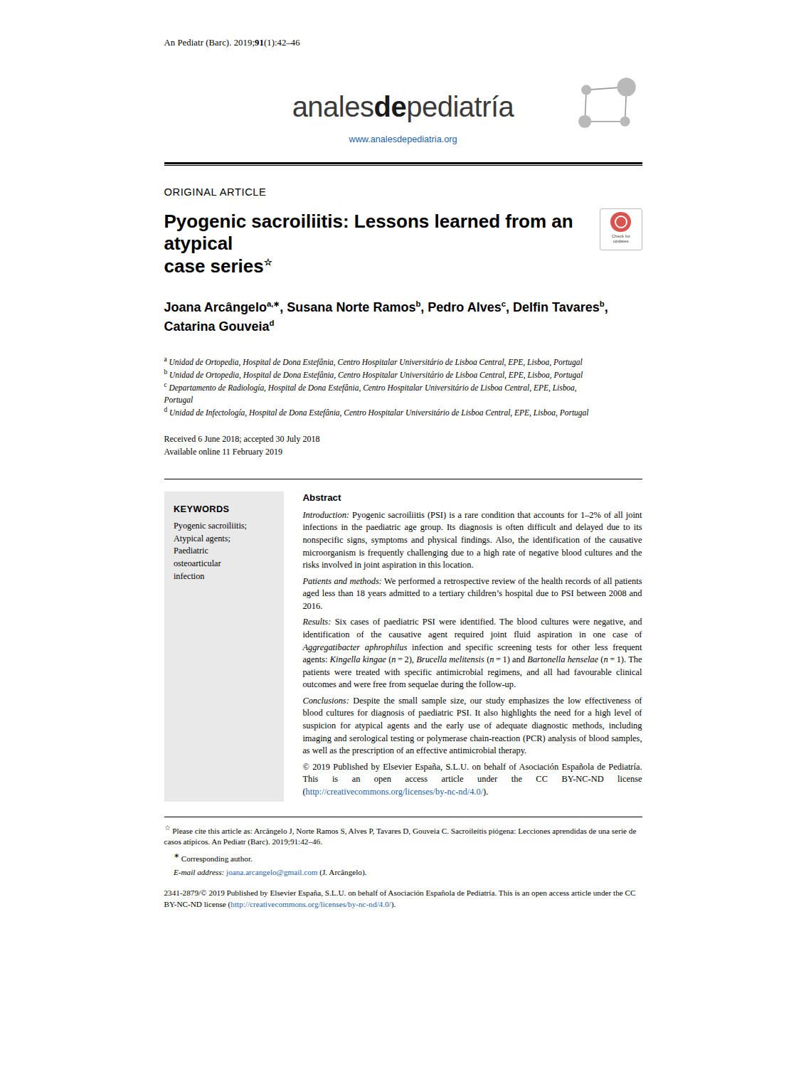An Pediatr (Barc). 2019;91(1):42–46
anales de pediatría
www.analesdepediatria.org
ORIGINAL ARTICLE
Check for
updates
Pyogenic sacroiliitis: Lessons learned from an atypical
case series☆
Joana Arcângeloa,∗, Susana Norte Ramosb, Pedro Alvesc, Delfin Tavaresb,
Catarina Gouveiad
a Unidad de Ortopedia, Hospital de Dona Estefânia, Centro Hospitalar Universitário de Lisboa Central, EPE, Lisboa, Portugal
b Unidad de Ortopedia, Hospital de Dona Estefânia, Centro Hospitalar Universitário de Lisboa Central, EPE, Lisboa, Portugal
c Departamento de Radiología, Hospital de Dona Estefânia, Centro Hospitalar Universitário de Lisboa Central, EPE, Lisboa,
Portugal
d Unidad de Infectología, Hospital de Dona Estefânia, Centro Hospitalar Universitário de Lisboa Central, EPE, Lisboa, Portugal
Received 6 June 2018; accepted 30 July 2018
Available online 11 February 2019
KEYWORDS
Pyogenic sacroiliitis;
Atypical agents;
Paediatric
osteoarticular
infection
Abstract
Introduction: Pyogenic sacroiliitis (PSI) is a rare condition that accounts for 1–2% of all joint infections in the paediatric age group. Its diagnosis is often difficult and delayed due to its nonspecific signs, symptoms and physical findings. Also, the identification of the causative microorganism is frequently challenging due to a high rate of negative blood cultures and the risks involved in joint aspiration in this location.
Patients and methods: We performed a retrospective review of the health records of all patients aged less than 18 years admitted to a tertiary children’s hospital due to PSI between 2008 and 2016.
Results: Six cases of paediatric PSI were identified. The blood cultures were negative, and identification of the causative agent required joint fluid aspiration in one case of Aggregatibacter aphrophilus infection and specific screening tests for other less frequent agents: Kingella kingae (n = 2), Brucella melitensis (n = 1) and Bartonella henselae (n = 1). The patients were treated with specific antimicrobial regimens, and all had favourable clinical outcomes and were free from sequelae during the follow-up.
Conclusions: Despite the small sample size, our study emphasizes the low effectiveness of blood cultures for diagnosis of paediatric PSI. It also highlights the need for a high level of suspicion for atypical agents and the early use of adequate diagnostic methods, including imaging and serological testing or polymerase chain-reaction (PCR) analysis of blood samples, as well as the prescription of an effective antimicrobial therapy.
© 2019 Published by Elsevier España, S.L.U. on behalf of Asociación Española de Pediatría. This is an open access article under the CC BY-NC-ND license (http://creativecommons.org/licenses/by-nc-nd/4.0/).
☆ Please cite this article as: Arcângelo J, Norte Ramos S, Alves P, Tavares D, Gouveia C. Sacroileítis piógena: Lecciones aprendidas de una serie de casos atípicos. An Pediatr (Barc). 2019;91:42–46.
∗ Corresponding author.
E-mail address: joana.arcangelo@gmail.com (J. Arcângelo).
2341-2879/© 2019 Published by Elsevier España, S.L.U. on behalf of Asociación Española de Pediatría. This is an open access article under the CC BY-NC-ND license (http://creativecommons.org/licenses/by-nc-nd/4.0/).